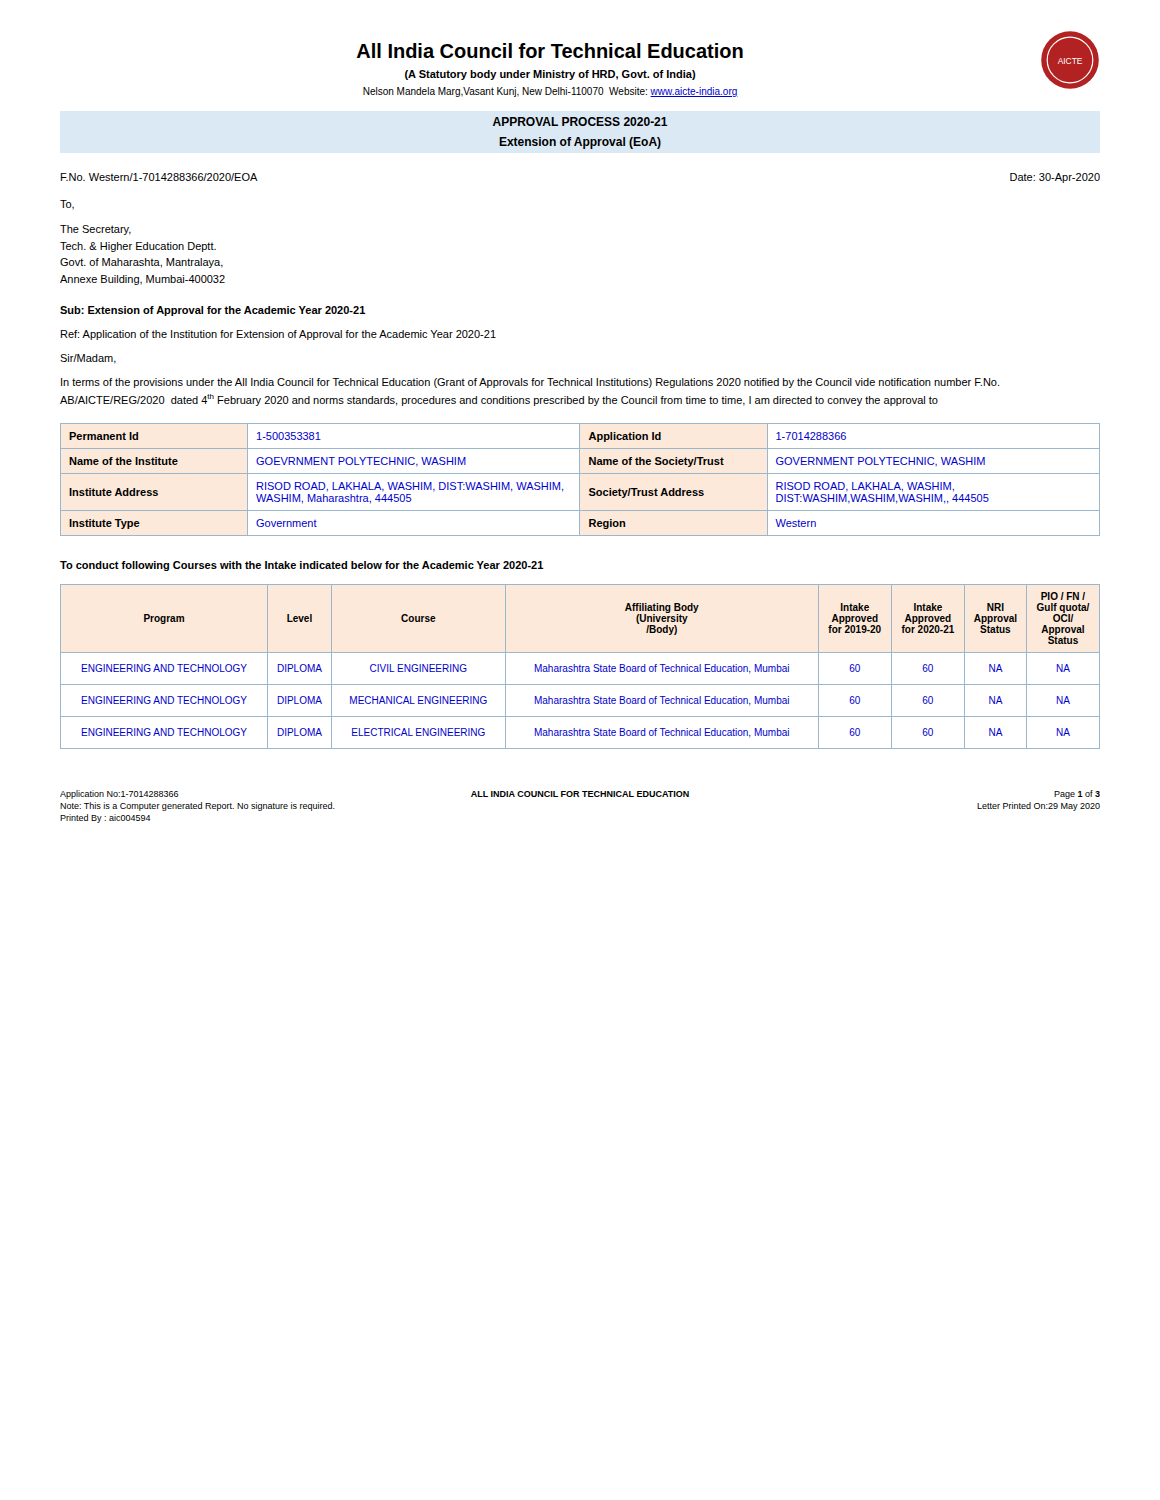All India Council for Technical Education
(A Statutory body under Ministry of HRD, Govt. of India)
Nelson Mandela Marg,Vasant Kunj, New Delhi-110070 Website: www.aicte-india.org
APPROVAL PROCESS 2020-21
Extension of Approval (EoA)
F.No. Western/1-7014288366/2020/EOA
Date: 30-Apr-2020
To,
The Secretary,
Tech. & Higher Education Deptt.
Govt. of Maharashta, Mantralaya,
Annexe Building, Mumbai-400032
Sub: Extension of Approval for the Academic Year 2020-21
Ref: Application of the Institution for Extension of Approval for the Academic Year 2020-21
Sir/Madam,
In terms of the provisions under the All India Council for Technical Education (Grant of Approvals for Technical Institutions) Regulations 2020 notified by the Council vide notification number F.No. AB/AICTE/REG/2020 dated 4th February 2020 and norms standards, procedures and conditions prescribed by the Council from time to time, I am directed to convey the approval to
| Permanent Id | 1-500353381 | Application Id | 1-7014288366 |
| Name of the Institute | GOEVRNMENT POLYTECHNIC, WASHIM | Name of the Society/Trust | GOVERNMENT POLYTECHNIC, WASHIM |
| Institute Address | RISOD ROAD, LAKHALA, WASHIM, DIST:WASHIM, WASHIM, WASHIM, Maharashtra, 444505 | Society/Trust Address | RISOD ROAD, LAKHALA, WASHIM, DIST:WASHIM,WASHIM,WASHIM,, 444505 |
| Institute Type | Government | Region | Western |
To conduct following Courses with the Intake indicated below for the Academic Year 2020-21
| Program | Level | Course | Affiliating Body (University /Body) | Intake Approved for 2019-20 | Intake Approved for 2020-21 | NRI Approval Status | PIO / FN / Gulf quota/ OCI/ Approval Status |
| --- | --- | --- | --- | --- | --- | --- | --- |
| ENGINEERING AND TECHNOLOGY | DIPLOMA | CIVIL ENGINEERING | Maharashtra State Board of Technical Education, Mumbai | 60 | 60 | NA | NA |
| ENGINEERING AND TECHNOLOGY | DIPLOMA | MECHANICAL ENGINEERING | Maharashtra State Board of Technical Education, Mumbai | 60 | 60 | NA | NA |
| ENGINEERING AND TECHNOLOGY | DIPLOMA | ELECTRICAL ENGINEERING | Maharashtra State Board of Technical Education, Mumbai | 60 | 60 | NA | NA |
Application No:1-7014288366
Note: This is a Computer generated Report. No signature is required.
Printed By : aic004594
ALL INDIA COUNCIL FOR TECHNICAL EDUCATION
Page 1 of 3
Letter Printed On:29 May 2020